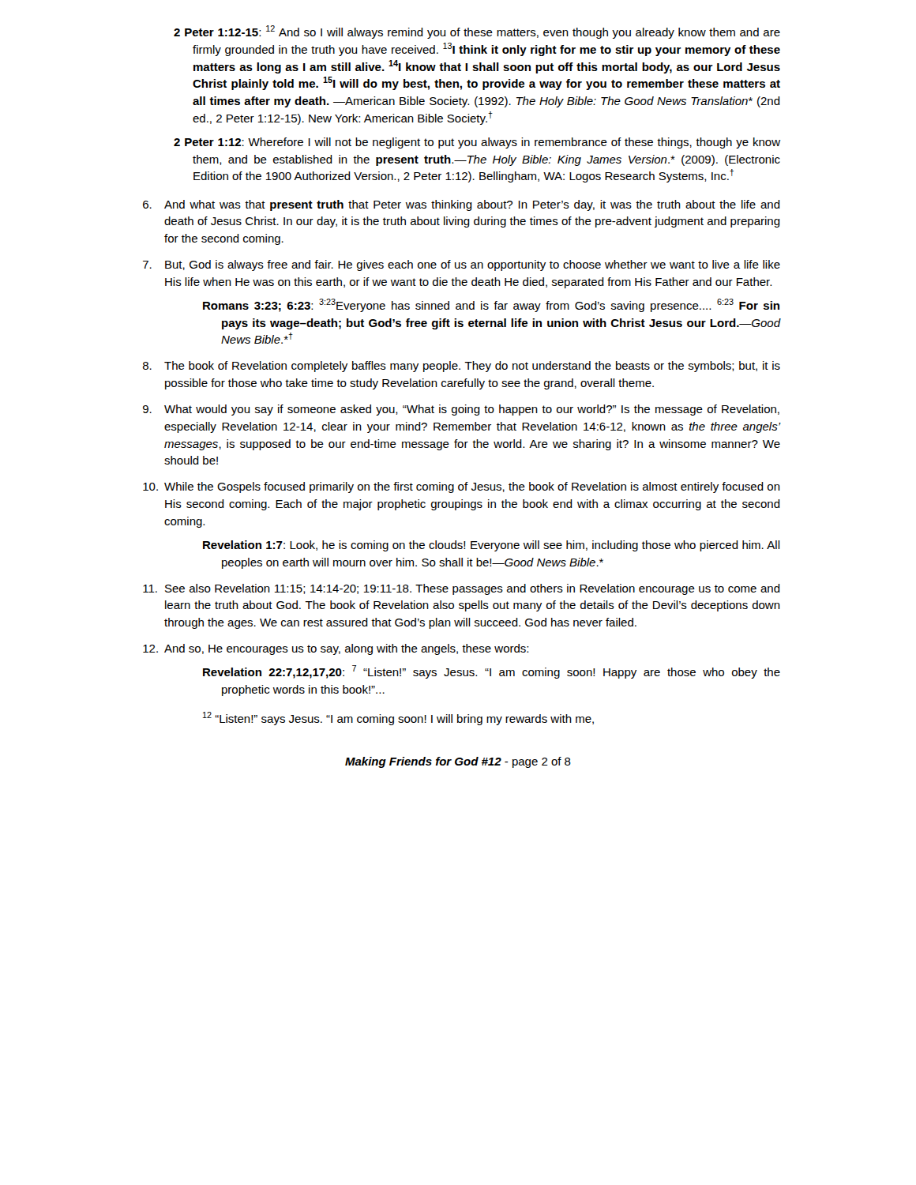2 Peter 1:12-15: 12 And so I will always remind you of these matters, even though you already know them and are firmly grounded in the truth you have received. 13I think it only right for me to stir up your memory of these matters as long as I am still alive. 14I know that I shall soon put off this mortal body, as our Lord Jesus Christ plainly told me. 15I will do my best, then, to provide a way for you to remember these matters at all times after my death. —American Bible Society. (1992). The Holy Bible: The Good News Translation* (2nd ed., 2 Peter 1:12-15). New York: American Bible Society.†
2 Peter 1:12: Wherefore I will not be negligent to put you always in remembrance of these things, though ye know them, and be established in the present truth.—The Holy Bible: King James Version.* (2009). (Electronic Edition of the 1900 Authorized Version., 2 Peter 1:12). Bellingham, WA: Logos Research Systems, Inc.†
And what was that present truth that Peter was thinking about? In Peter’s day, it was the truth about the life and death of Jesus Christ. In our day, it is the truth about living during the times of the pre-advent judgment and preparing for the second coming.
But, God is always free and fair. He gives each one of us an opportunity to choose whether we want to live a life like His life when He was on this earth, or if we want to die the death He died, separated from His Father and our Father.
Romans 3:23; 6:23: 3:23Everyone has sinned and is far away from God’s saving presence.... 6:23 For sin pays its wage–death; but God’s free gift is eternal life in union with Christ Jesus our Lord.—Good News Bible.*†
The book of Revelation completely baffles many people. They do not understand the beasts or the symbols; but, it is possible for those who take time to study Revelation carefully to see the grand, overall theme.
What would you say if someone asked you, “What is going to happen to our world?” Is the message of Revelation, especially Revelation 12-14, clear in your mind? Remember that Revelation 14:6-12, known as the three angels’ messages, is supposed to be our end-time message for the world. Are we sharing it? In a winsome manner? We should be!
While the Gospels focused primarily on the first coming of Jesus, the book of Revelation is almost entirely focused on His second coming. Each of the major prophetic groupings in the book end with a climax occurring at the second coming.
Revelation 1:7: Look, he is coming on the clouds! Everyone will see him, including those who pierced him. All peoples on earth will mourn over him. So shall it be!—Good News Bible.*
See also Revelation 11:15; 14:14-20; 19:11-18. These passages and others in Revelation encourage us to come and learn the truth about God. The book of Revelation also spells out many of the details of the Devil’s deceptions down through the ages. We can rest assured that God’s plan will succeed. God has never failed.
And so, He encourages us to say, along with the angels, these words:
Revelation 22:7,12,17,20: 7 “Listen!” says Jesus. “I am coming soon! Happy are those who obey the prophetic words in this book!”...
12 “Listen!” says Jesus. “I am coming soon! I will bring my rewards with me,
Making Friends for God #12 - page 2 of 8